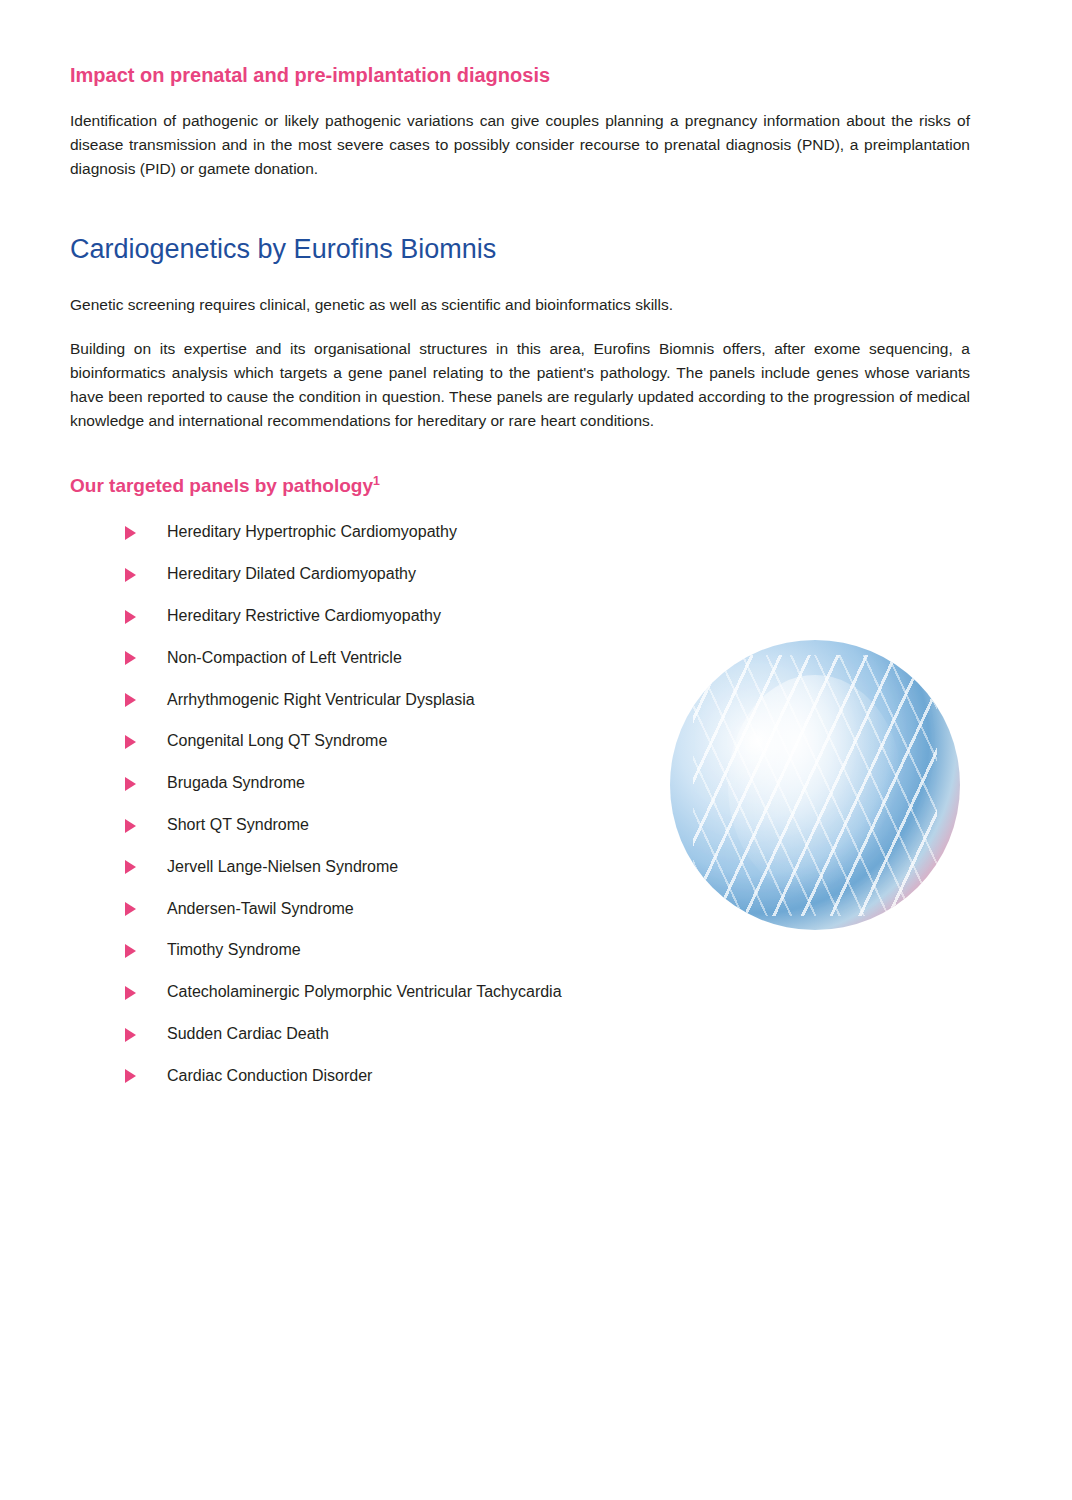Impact on prenatal and pre-implantation diagnosis
Identification of pathogenic or likely pathogenic variations can give couples planning a pregnancy information about the risks of disease transmission and in the most severe cases to possibly consider recourse to prenatal diagnosis (PND), a preimplantation diagnosis (PID) or gamete donation.
Cardiogenetics by Eurofins Biomnis
Genetic screening requires clinical, genetic as well as scientific and bioinformatics skills.
Building on its expertise and its organisational structures in this area, Eurofins Biomnis offers, after exome sequencing, a bioinformatics analysis which targets a gene panel relating to the patient's pathology. The panels include genes whose variants have been reported to cause the condition in question. These panels are regularly updated according to the progression of medical knowledge and international recommendations for hereditary or rare heart conditions.
Our targeted panels by pathology1
Hereditary Hypertrophic Cardiomyopathy
Hereditary Dilated Cardiomyopathy
Hereditary Restrictive Cardiomyopathy
Non-Compaction of Left Ventricle
Arrhythmogenic Right Ventricular Dysplasia
Congenital Long QT Syndrome
Brugada Syndrome
Short QT Syndrome
Jervell Lange-Nielsen Syndrome
Andersen-Tawil Syndrome
Timothy Syndrome
Catecholaminergic Polymorphic Ventricular Tachycardia
Sudden Cardiac Death
Cardiac Conduction Disorder